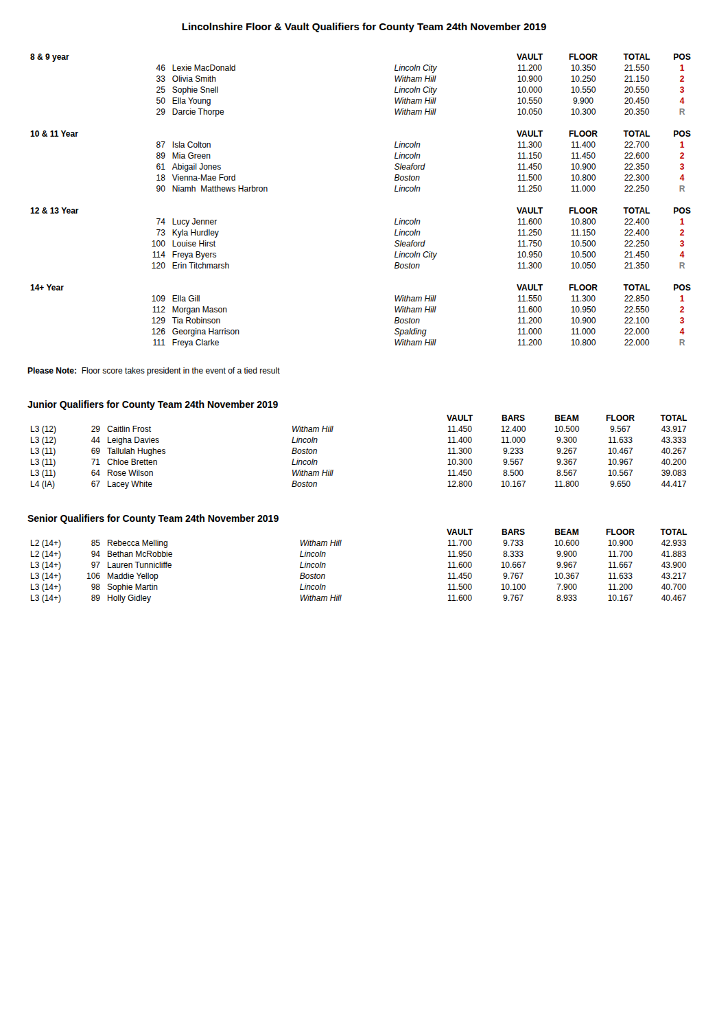Lincolnshire Floor & Vault Qualifiers for County Team 24th November 2019
| 8 & 9 year | | | | VAULT | FLOOR | TOTAL | POS |
| | 46 | Lexie MacDonald | Lincoln City | 11.200 | 10.350 | 21.550 | 1 |
| | 33 | Olivia Smith | Witham Hill | 10.900 | 10.250 | 21.150 | 2 |
| | 25 | Sophie Snell | Lincoln City | 10.000 | 10.550 | 20.550 | 3 |
| | 50 | Ella Young | Witham Hill | 10.550 | 9.900 | 20.450 | 4 |
| | 29 | Darcie Thorpe | Witham Hill | 10.050 | 10.300 | 20.350 | R |
| 10 & 11 Year | | | | VAULT | FLOOR | TOTAL | POS |
| | 87 | Isla Colton | Lincoln | 11.300 | 11.400 | 22.700 | 1 |
| | 89 | Mia Green | Lincoln | 11.150 | 11.450 | 22.600 | 2 |
| | 61 | Abigail Jones | Sleaford | 11.450 | 10.900 | 22.350 | 3 |
| | 18 | Vienna-Mae Ford | Boston | 11.500 | 10.800 | 22.300 | 4 |
| | 90 | Niamh Matthews Harbron | Lincoln | 11.250 | 11.000 | 22.250 | R |
| 12 & 13 Year | | | | VAULT | FLOOR | TOTAL | POS |
| | 74 | Lucy Jenner | Lincoln | 11.600 | 10.800 | 22.400 | 1 |
| | 73 | Kyla Hurdley | Lincoln | 11.250 | 11.150 | 22.400 | 2 |
| | 100 | Louise Hirst | Sleaford | 11.750 | 10.500 | 22.250 | 3 |
| | 114 | Freya Byers | Lincoln City | 10.950 | 10.500 | 21.450 | 4 |
| | 120 | Erin Titchmarsh | Boston | 11.300 | 10.050 | 21.350 | R |
| 14+ Year | | | | VAULT | FLOOR | TOTAL | POS |
| | 109 | Ella Gill | Witham Hill | 11.550 | 11.300 | 22.850 | 1 |
| | 112 | Morgan Mason | Witham Hill | 11.600 | 10.950 | 22.550 | 2 |
| | 129 | Tia Robinson | Boston | 11.200 | 10.900 | 22.100 | 3 |
| | 126 | Georgina Harrison | Spalding | 11.000 | 11.000 | 22.000 | 4 |
| | 111 | Freya Clarke | Witham Hill | 11.200 | 10.800 | 22.000 | R |
Please Note: Floor score takes president in the event of a tied result
Junior Qualifiers for County Team 24th November 2019
| | | | | VAULT | BARS | BEAM | FLOOR | TOTAL |
| L3 (12) | 29 | Caitlin Frost | Witham Hill | 11.450 | 12.400 | 10.500 | 9.567 | 43.917 |
| L3 (12) | 44 | Leigha Davies | Lincoln | 11.400 | 11.000 | 9.300 | 11.633 | 43.333 |
| L3 (11) | 69 | Tallulah Hughes | Boston | 11.300 | 9.233 | 9.267 | 10.467 | 40.267 |
| L3 (11) | 71 | Chloe Bretten | Lincoln | 10.300 | 9.567 | 9.367 | 10.967 | 40.200 |
| L3 (11) | 64 | Rose Wilson | Witham Hill | 11.450 | 8.500 | 8.567 | 10.567 | 39.083 |
| L4 (IA) | 67 | Lacey White | Boston | 12.800 | 10.167 | 11.800 | 9.650 | 44.417 |
Senior Qualifiers for County Team 24th November 2019
| | | | | VAULT | BARS | BEAM | FLOOR | TOTAL |
| L2 (14+) | 85 | Rebecca Melling | Witham Hill | 11.700 | 9.733 | 10.600 | 10.900 | 42.933 |
| L2 (14+) | 94 | Bethan McRobbie | Lincoln | 11.950 | 8.333 | 9.900 | 11.700 | 41.883 |
| L3 (14+) | 97 | Lauren Tunnicliffe | Lincoln | 11.600 | 10.667 | 9.967 | 11.667 | 43.900 |
| L3 (14+) | 106 | Maddie Yellop | Boston | 11.450 | 9.767 | 10.367 | 11.633 | 43.217 |
| L3 (14+) | 98 | Sophie Martin | Lincoln | 11.500 | 10.100 | 7.900 | 11.200 | 40.700 |
| L3 (14+) | 89 | Holly Gidley | Witham Hill | 11.600 | 9.767 | 8.933 | 10.167 | 40.467 |